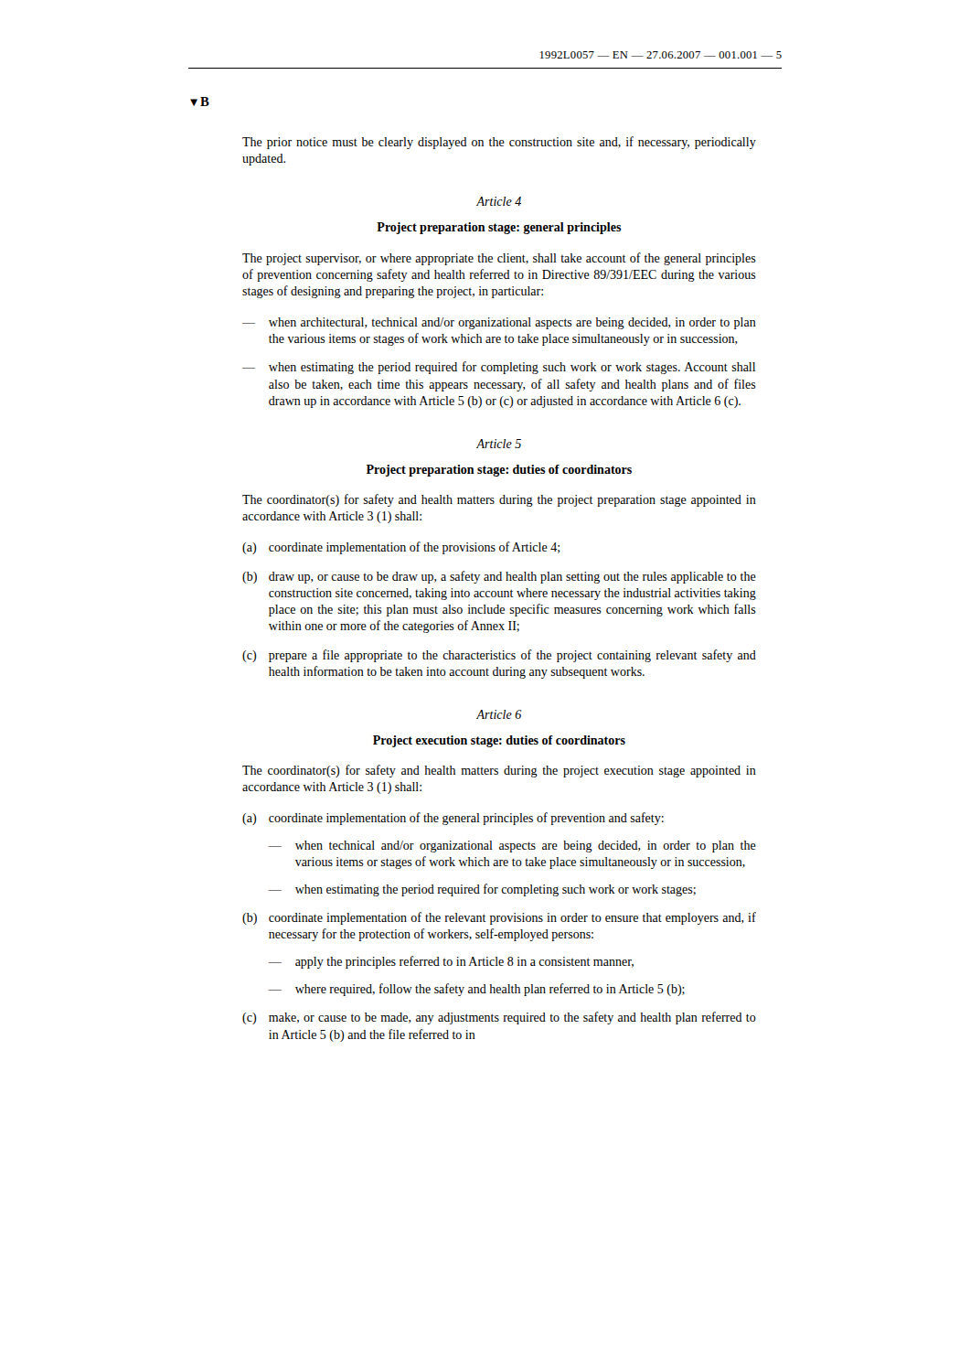1992L0057 — EN — 27.06.2007 — 001.001 — 5
▼B
The prior notice must be clearly displayed on the construction site and, if necessary, periodically updated.
Article 4
Project preparation stage: general principles
The project supervisor, or where appropriate the client, shall take account of the general principles of prevention concerning safety and health referred to in Directive 89/391/EEC during the various stages of designing and preparing the project, in particular:
when architectural, technical and/or organizational aspects are being decided, in order to plan the various items or stages of work which are to take place simultaneously or in succession,
when estimating the period required for completing such work or work stages. Account shall also be taken, each time this appears necessary, of all safety and health plans and of files drawn up in accordance with Article 5 (b) or (c) or adjusted in accordance with Article 6 (c).
Article 5
Project preparation stage: duties of coordinators
The coordinator(s) for safety and health matters during the project preparation stage appointed in accordance with Article 3 (1) shall:
(a) coordinate implementation of the provisions of Article 4;
(b) draw up, or cause to be draw up, a safety and health plan setting out the rules applicable to the construction site concerned, taking into account where necessary the industrial activities taking place on the site; this plan must also include specific measures concerning work which falls within one or more of the categories of Annex II;
(c) prepare a file appropriate to the characteristics of the project containing relevant safety and health information to be taken into account during any subsequent works.
Article 6
Project execution stage: duties of coordinators
The coordinator(s) for safety and health matters during the project execution stage appointed in accordance with Article 3 (1) shall:
(a) coordinate implementation of the general principles of prevention and safety:
when technical and/or organizational aspects are being decided, in order to plan the various items or stages of work which are to take place simultaneously or in succession,
when estimating the period required for completing such work or work stages;
(b) coordinate implementation of the relevant provisions in order to ensure that employers and, if necessary for the protection of workers, self-employed persons:
apply the principles referred to in Article 8 in a consistent manner,
where required, follow the safety and health plan referred to in Article 5 (b);
(c) make, or cause to be made, any adjustments required to the safety and health plan referred to in Article 5 (b) and the file referred to in